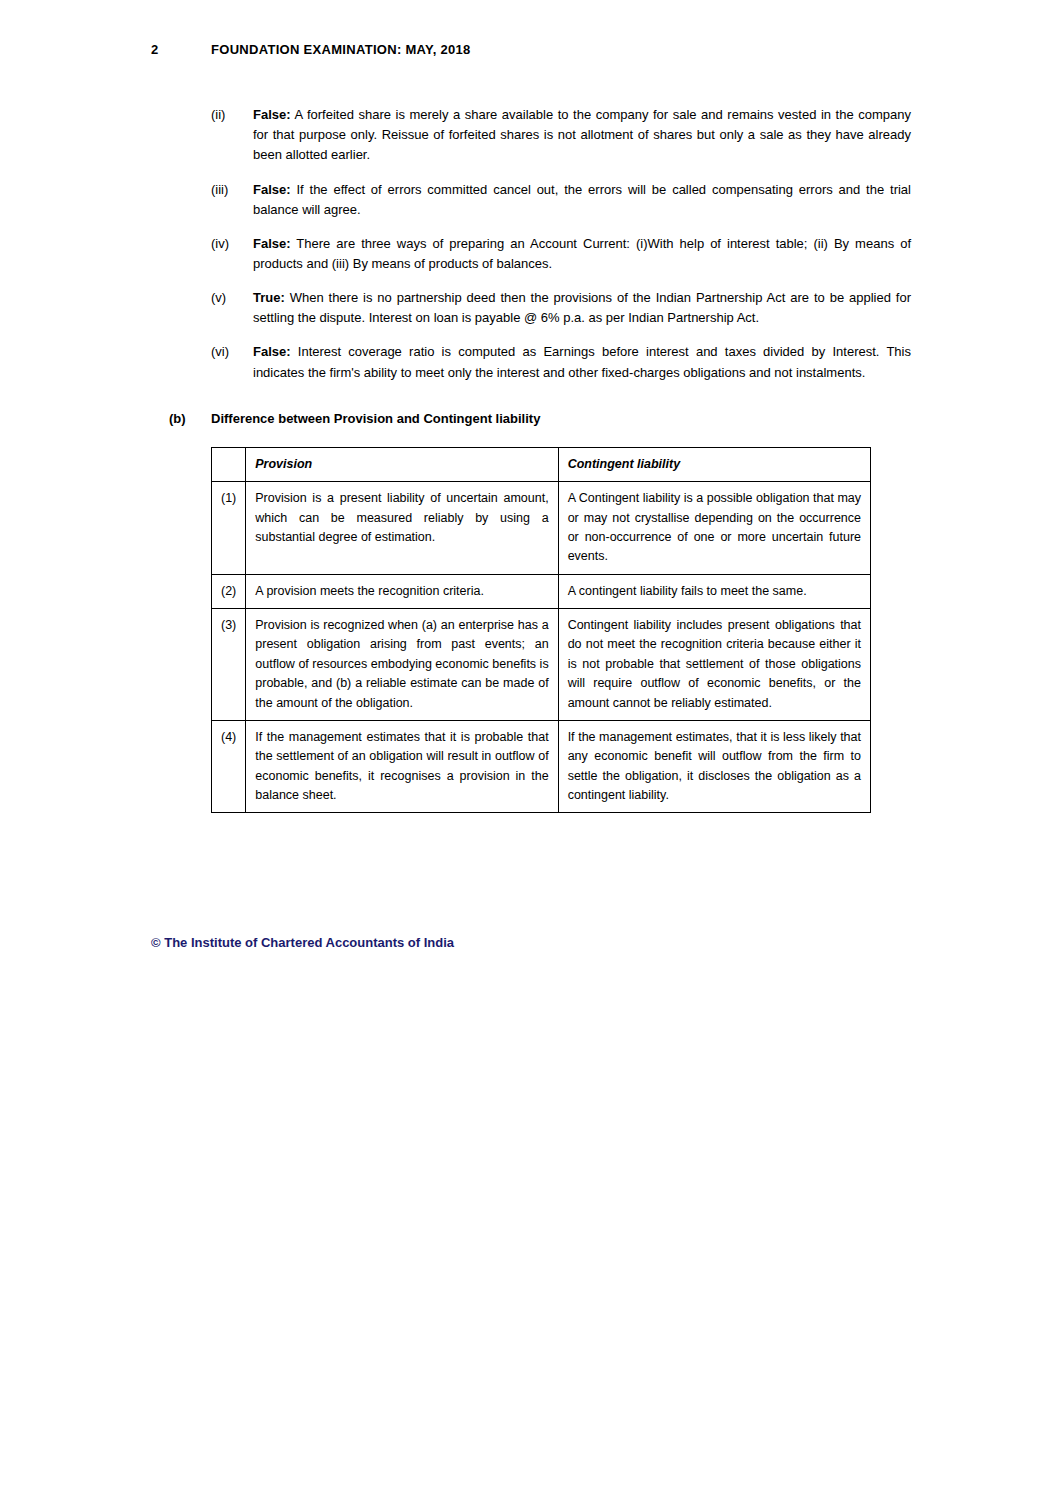2
FOUNDATION EXAMINATION: MAY, 2018
(ii)
False: A forfeited share is merely a share available to the company for sale and remains vested in the company for that purpose only. Reissue of forfeited shares is not allotment of shares but only a sale as they have already been allotted earlier.
(iii)
False: If the effect of errors committed cancel out, the errors will be called compensating errors and the trial balance will agree.
(iv)
False: There are three ways of preparing an Account Current: (i)With help of interest table; (ii) By means of products and (iii) By means of products of balances.
(v)
True: When there is no partnership deed then the provisions of the Indian Partnership Act are to be applied for settling the dispute. Interest on loan is payable @ 6% p.a. as per Indian Partnership Act.
(vi)
False: Interest coverage ratio is computed as Earnings before interest and taxes divided by Interest. This indicates the firm's ability to meet only the interest and other fixed-charges obligations and not instalments.
(b)
Difference between Provision and Contingent liability
| | Provision | Contingent liability |
| (1) | Provision is a present liability of uncertain amount, which can be measured reliably by using a substantial degree of estimation. | A Contingent liability is a possible obligation that may or may not crystallise depending on the occurrence or non-occurrence of one or more uncertain future events. |
| (2) | A provision meets the recognition criteria. | A contingent liability fails to meet the same. |
| (3) | Provision is recognized when (a) an enterprise has a present obligation arising from past events; an outflow of resources embodying economic benefits is probable, and (b) a reliable estimate can be made of the amount of the obligation. | Contingent liability includes present obligations that do not meet the recognition criteria because either it is not probable that settlement of those obligations will require outflow of economic benefits, or the amount cannot be reliably estimated. |
| (4) | If the management estimates that it is probable that the settlement of an obligation will result in outflow of economic benefits, it recognises a provision in the balance sheet. | If the management estimates, that it is less likely that any economic benefit will outflow from the firm to settle the obligation, it discloses the obligation as a contingent liability. |
© The Institute of Chartered Accountants of India